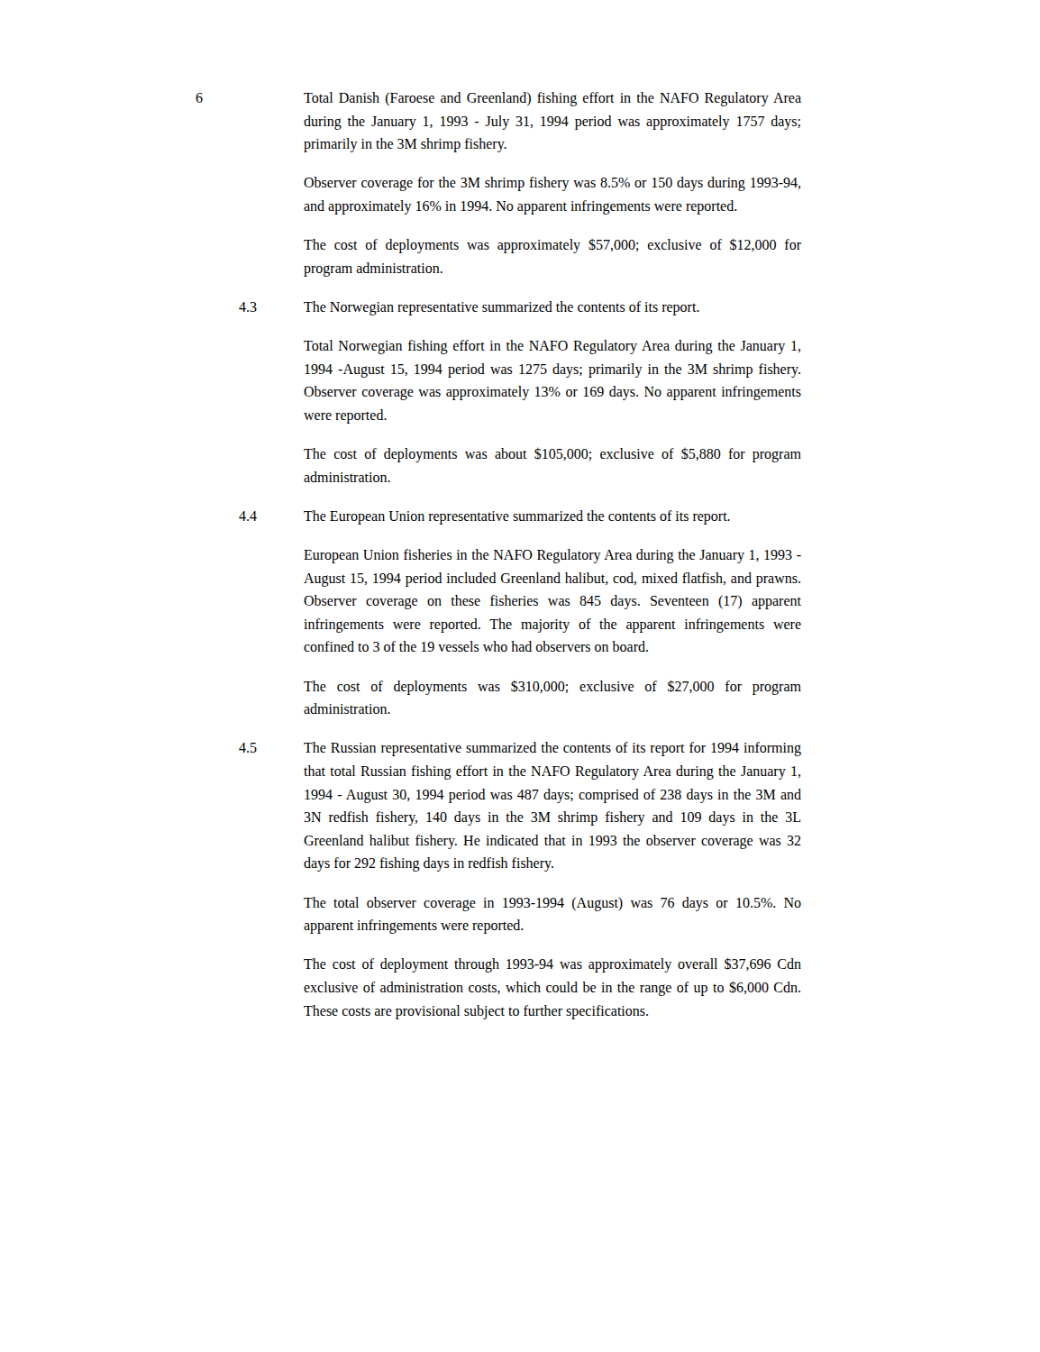6
Total Danish (Faroese and Greenland) fishing effort in the NAFO Regulatory Area during the January 1, 1993 - July 31, 1994 period was approximately 1757 days; primarily in the 3M shrimp fishery.
Observer coverage for the 3M shrimp fishery was 8.5% or 150 days during 1993-94, and approximately 16% in 1994. No apparent infringements were reported.
The cost of deployments was approximately $57,000; exclusive of $12,000 for program administration.
4.3
The Norwegian representative summarized the contents of its report.
Total Norwegian fishing effort in the NAFO Regulatory Area during the January 1, 1994 -August 15, 1994 period was 1275 days; primarily in the 3M shrimp fishery. Observer coverage was approximately 13% or 169 days. No apparent infringements were reported.
The cost of deployments was about $105,000; exclusive of $5,880 for program administration.
4.4
The European Union representative summarized the contents of its report.
European Union fisheries in the NAFO Regulatory Area during the January 1, 1993 - August 15, 1994 period included Greenland halibut, cod, mixed flatfish, and prawns. Observer coverage on these fisheries was 845 days. Seventeen (17) apparent infringements were reported. The majority of the apparent infringements were confined to 3 of the 19 vessels who had observers on board.
The cost of deployments was $310,000; exclusive of $27,000 for program administration.
4.5
The Russian representative summarized the contents of its report for 1994 informing that total Russian fishing effort in the NAFO Regulatory Area during the January 1, 1994 - August 30, 1994 period was 487 days; comprised of 238 days in the 3M and 3N redfish fishery, 140 days in the 3M shrimp fishery and 109 days in the 3L Greenland halibut fishery. He indicated that in 1993 the observer coverage was 32 days for 292 fishing days in redfish fishery.
The total observer coverage in 1993-1994 (August) was 76 days or 10.5%. No apparent infringements were reported.
The cost of deployment through 1993-94 was approximately overall $37,696 Cdn exclusive of administration costs, which could be in the range of up to $6,000 Cdn. These costs are provisional subject to further specifications.